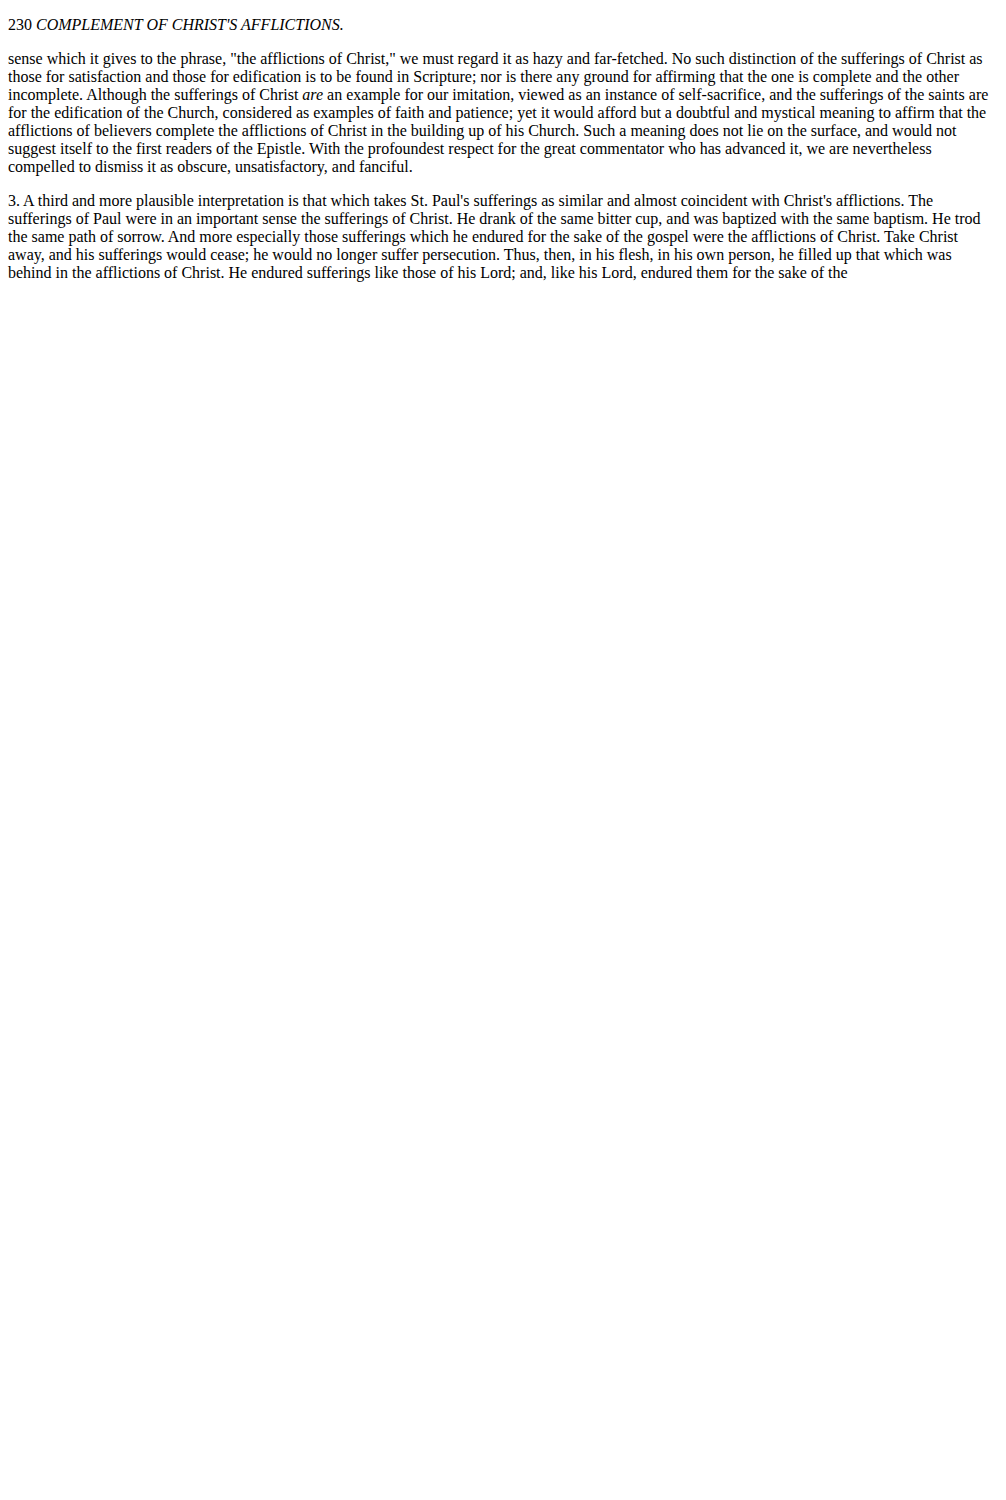230 COMPLEMENT OF CHRIST'S AFFLICTIONS.
sense which it gives to the phrase, "the afflictions of Christ," we must regard it as hazy and far-fetched. No such distinction of the sufferings of Christ as those for satisfaction and those for edification is to be found in Scripture; nor is there any ground for affirming that the one is complete and the other incomplete. Although the sufferings of Christ are an example for our imitation, viewed as an instance of self-sacrifice, and the sufferings of the saints are for the edification of the Church, considered as examples of faith and patience; yet it would afford but a doubtful and mystical meaning to affirm that the afflictions of believers complete the afflictions of Christ in the building up of his Church. Such a meaning does not lie on the surface, and would not suggest itself to the first readers of the Epistle. With the profoundest respect for the great commentator who has advanced it, we are nevertheless compelled to dismiss it as obscure, unsatisfactory, and fanciful.
3. A third and more plausible interpretation is that which takes St. Paul's sufferings as similar and almost coincident with Christ's afflictions. The sufferings of Paul were in an important sense the sufferings of Christ. He drank of the same bitter cup, and was baptized with the same baptism. He trod the same path of sorrow. And more especially those sufferings which he endured for the sake of the gospel were the afflictions of Christ. Take Christ away, and his sufferings would cease; he would no longer suffer persecution. Thus, then, in his flesh, in his own person, he filled up that which was behind in the afflictions of Christ. He endured sufferings like those of his Lord; and, like his Lord, endured them for the sake of the